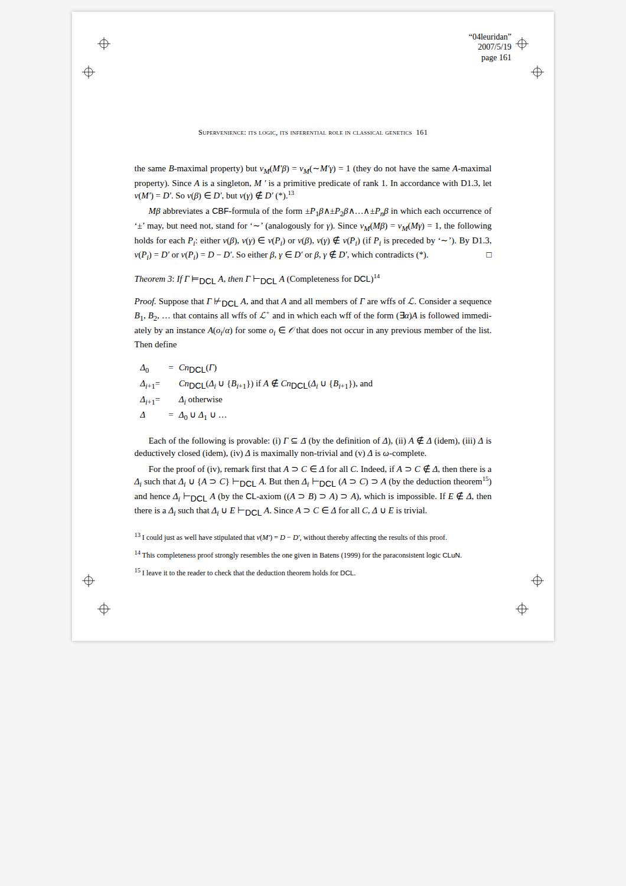“04leuridan”
2007/5/19
page 161
Supervenience: its logic, its inferential role in classical genetics 161
the same B-maximal property) but vM(M′β) = vM(∼M′γ) = 1 (they do not have the same A-maximal property). Since A is a singleton, M ′ is a primitive predicate of rank 1. In accordance with D1.3, let v(M′) = D′. So v(β) ∈ D′, but v(γ) ∉ D′ (*).13
Mβ abbreviates a CBF-formula of the form ±P1β∧±P2β∧…∧±Pnβ in which each occurrence of ‘±’ may, but need not, stand for ‘∼’ (analogously for γ). Since vM(Mβ) = vM(Mγ) = 1, the following holds for each Pi: either v(β), v(γ) ∈ v(Pi) or v(β), v(γ) ∉ v(Pi) (if Pi is preceded by ‘∼’). By D1.3, v(Pi) = D′ or v(Pi) = D − D′. So either β, γ ∈ D′ or β, γ ∉ D′, which contradicts (*).□
Theorem 3: If Γ ⊨DCL A, then Γ ⊢DCL A (Completeness for DCL)14
Proof. Suppose that Γ ⊬DCL A, and that A and all members of Γ are wffs of ℒ. Consider a sequence B1, B2, … that contains all wffs of ℒ+ and in which each wff of the form (∃α)A is followed immediately by an instance A(oi/α) for some oi ∈ 𝒪 that does not occur in any previous member of the list. Then define
| Δ 0 | = | Cn DCL ( Γ ) |
| Δ i +1 = | | Cn DCL ( Δ i ∪ { B i +1 }) if A ∉ Cn DCL ( Δ i ∪ { B i +1 }), and |
| Δ i +1 = | | Δ i otherwise |
| Δ | = | Δ 0 ∪ Δ 1 ∪ … |
Each of the following is provable: (i) Γ ⊆ Δ (by the definition of Δ), (ii) A ∉ Δ (idem), (iii) Δ is deductively closed (idem), (iv) Δ is maximally non-trivial and (v) Δ is ω-complete.
For the proof of (iv), remark first that A ⊃ C ∈ Δ for all C. Indeed, if A ⊃ C ∉ Δ, then there is a Δi such that Δi ∪ {A ⊃ C} ⊢DCL A. But then Δi ⊢DCL (A ⊃ C) ⊃ A (by the deduction theorem15) and hence Δi ⊢DCL A (by the CL-axiom ((A ⊃ B) ⊃ A) ⊃ A), which is impossible. If E ∉ Δ, then there is a Δi such that Δi ∪ E ⊢DCL A. Since A ⊃ C ∈ Δ for all C, Δ ∪ E is trivial.
13 I could just as well have stipulated that v(M′) = D − D′, without thereby affecting the results of this proof.
14 This completeness proof strongly resembles the one given in Batens (1999) for the paraconsistent logic CLuN.
15 I leave it to the reader to check that the deduction theorem holds for DCL.